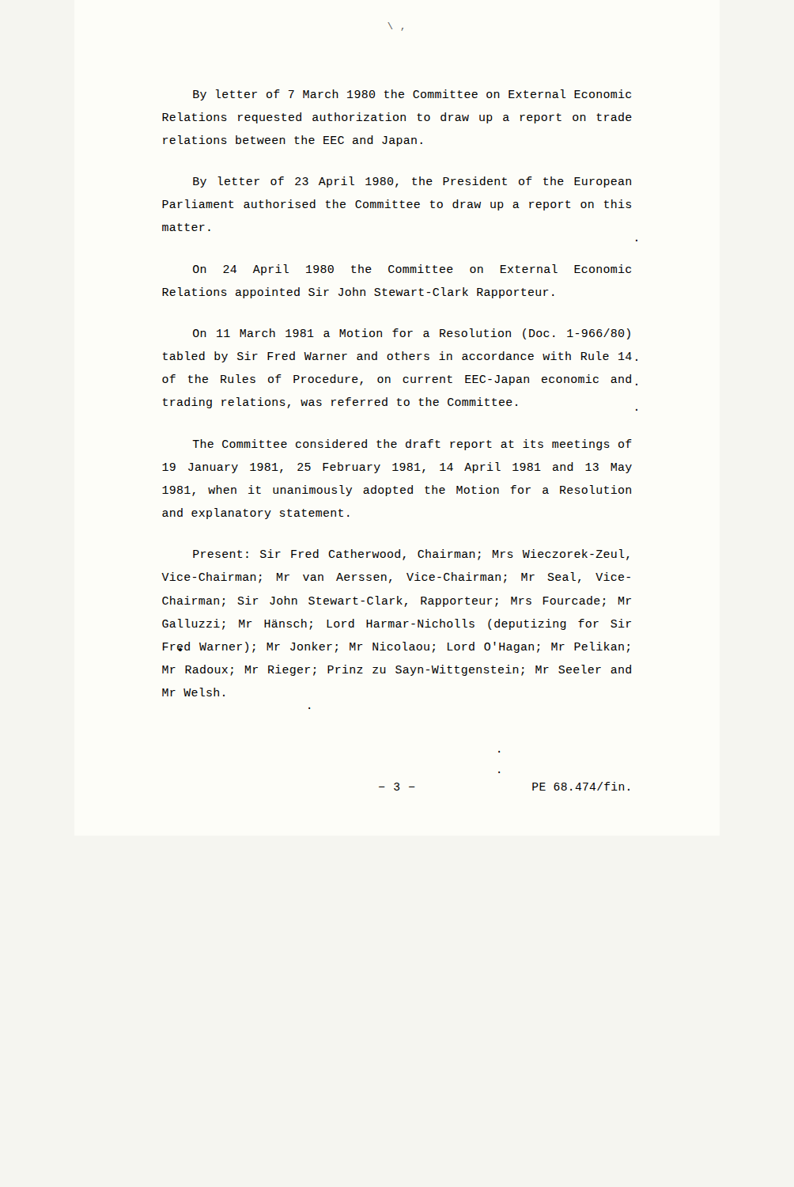\ ,
By letter of 7 March 1980 the Committee on External Economic Relations requested authorization to draw up a report on trade relations between the EEC and Japan.
By letter of 23 April 1980, the President of the European Parliament authorised the Committee to draw up a report on this matter.
On 24 April 1980 the Committee on External Economic Relations appointed Sir John Stewart-Clark Rapporteur.
On 11 March 1981 a Motion for a Resolution (Doc. 1-966/80) tabled by Sir Fred Warner and others in accordance with Rule 14 of the Rules of Procedure, on current EEC-Japan economic and trading relations, was referred to the Committee.
The Committee considered the draft report at its meetings of 19 January 1981, 25 February 1981, 14 April 1981 and 13 May 1981, when it unanimously adopted the Motion for a Resolution and explanatory statement.
Present: Sir Fred Catherwood, Chairman; Mrs Wieczorek-Zeul, Vice-Chairman; Mr van Aerssen, Vice-Chairman; Mr Seal, Vice-Chairman; Sir John Stewart-Clark, Rapporteur; Mrs Fourcade; Mr Galluzzi; Mr Hänsch; Lord Harmar-Nicholls (deputizing for Sir Fred Warner); Mr Jonker; Mr Nicolaou; Lord O'Hagan; Mr Pelikan; Mr Radoux; Mr Rieger; Prinz zu Sayn-Wittgenstein; Mr Seeler and Mr Welsh.
.
.
.
.
•
.
.
.
− 3 − PE 68.474/fin.